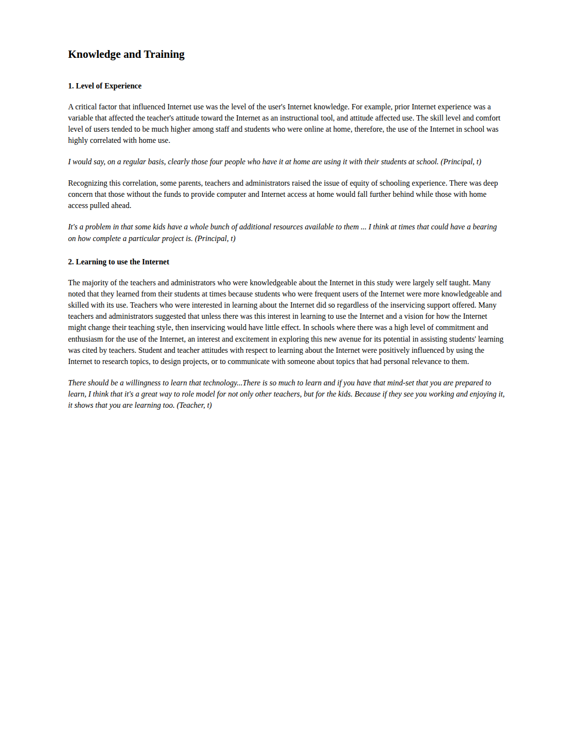Knowledge and Training
1. Level of Experience
A critical factor that influenced Internet use was the level of the user's Internet knowledge. For example, prior Internet experience was a variable that affected the teacher's attitude toward the Internet as an instructional tool, and attitude affected use. The skill level and comfort level of users tended to be much higher among staff and students who were online at home, therefore, the use of the Internet in school was highly correlated with home use.
I would say, on a regular basis, clearly those four people who have it at home are using it with their students at school. (Principal, t)
Recognizing this correlation, some parents, teachers and administrators raised the issue of equity of schooling experience. There was deep concern that those without the funds to provide computer and Internet access at home would fall further behind while those with home access pulled ahead.
It's a problem in that some kids have a whole bunch of additional resources available to them ... I think at times that could have a bearing on how complete a particular project is. (Principal, t)
2. Learning to use the Internet
The majority of the teachers and administrators who were knowledgeable about the Internet in this study were largely self taught. Many noted that they learned from their students at times because students who were frequent users of the Internet were more knowledgeable and skilled with its use. Teachers who were interested in learning about the Internet did so regardless of the inservicing support offered. Many teachers and administrators suggested that unless there was this interest in learning to use the Internet and a vision for how the Internet might change their teaching style, then inservicing would have little effect. In schools where there was a high level of commitment and enthusiasm for the use of the Internet, an interest and excitement in exploring this new avenue for its potential in assisting students' learning was cited by teachers. Student and teacher attitudes with respect to learning about the Internet were positively influenced by using the Internet to research topics, to design projects, or to communicate with someone about topics that had personal relevance to them.
There should be a willingness to learn that technology...There is so much to learn and if you have that mind-set that you are prepared to learn, I think that it's a great way to role model for not only other teachers, but for the kids. Because if they see you working and enjoying it, it shows that you are learning too. (Teacher, t)